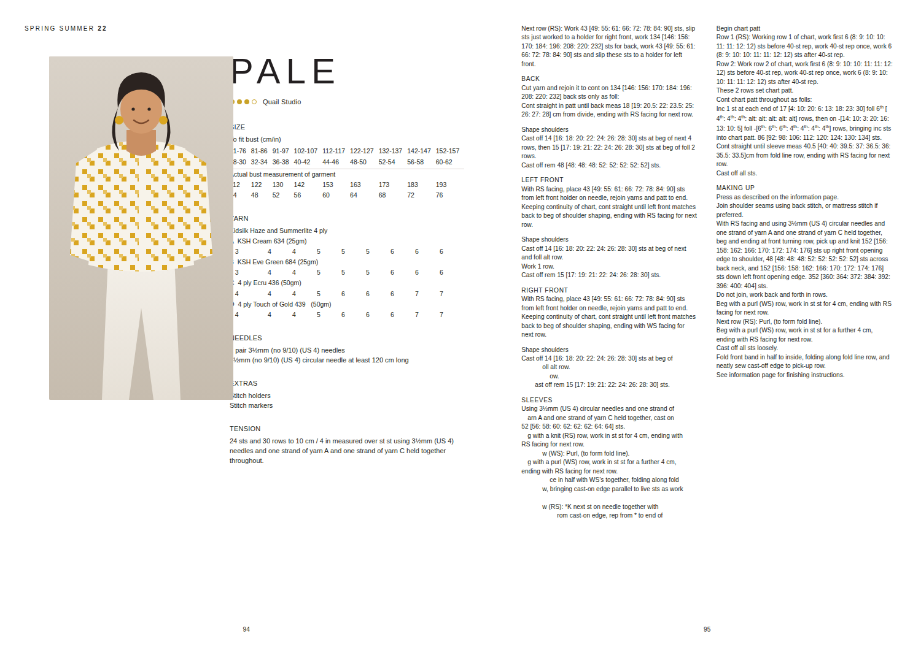Spring Summer 22
PALE
Quail Studio
SIZE
To fit bust (cm/in)
| 71-76 | 81-86 | 91-97 | 102-107 | 112-117 | 122-127 | 132-137 | 142-147 | 152-157 |
| 28-30 | 32-34 | 36-38 | 40-42 | 44-46 | 48-50 | 52-54 | 56-58 | 60-62 |
| Actual bust measurement of garment |
| 112 | 122 | 130 | 142 | 153 | 163 | 173 | 183 | 193 |
| 44 | 48 | 52 | 56 | 60 | 64 | 68 | 72 | 76 |
YARN
Kidsilk Haze and Summerlite 4 ply
| A KSH Cream 634 (25gm) |
| 3 | 4 | 4 | 5 | 5 | 5 | 6 | 6 | 6 |
| B KSH Eve Green 684 (25gm) |
| 3 | 4 | 4 | 5 | 5 | 5 | 6 | 6 | 6 |
| C 4 ply Ecru 436 (50gm) |
| 4 | 4 | 4 | 5 | 6 | 6 | 6 | 7 | 7 |
| D 4 ply Touch of Gold 439 (50gm) |
| 4 | 4 | 4 | 5 | 6 | 6 | 6 | 7 | 7 |
NEEDLES
1 pair 3½mm (no 9/10) (US 4) needles
3½mm (no 9/10) (US 4) circular needle at least 120 cm long
EXTRAS
Stitch holders
Stitch markers
TENSION
24 sts and 30 rows to 10 cm / 4 in measured over st st using 3½mm (US 4) needles and one strand of yarn A and one strand of yarn C held together throughout.
94
Next row (RS): Work 43 [49: 55: 61: 66: 72: 78: 84: 90] sts, slip sts just worked to a holder for right front, work 134 [146: 156: 170: 184: 196: 208: 220: 232] sts for back, work 43 [49: 55: 61: 66: 72: 78: 84: 90] sts and slip these sts to a holder for left front.
BACK
Cut yarn and rejoin it to cont on 134 [146: 156: 170: 184: 196: 208: 220: 232] back sts only as foll:
Cont straight in patt until back meas 18 [19: 20.5: 22: 23.5: 25: 26: 27: 28] cm from divide, ending with RS facing for next row.
Shape shoulders
Cast off 14 [16: 18: 20: 22: 24: 26: 28: 30] sts at beg of next 4 rows, then 15 [17: 19: 21: 22: 24: 26: 28: 30] sts at beg of foll 2 rows.
Cast off rem 48 [48: 48: 48: 52: 52: 52: 52: 52] sts.
LEFT FRONT
With RS facing, place 43 [49: 55: 61: 66: 72: 78: 84: 90] sts from left front holder on needle, rejoin yarns and patt to end.
Keeping continuity of chart, cont straight until left front matches back to beg of shoulder shaping, ending with RS facing for next row.
Shape shoulders
Cast off 14 [16: 18: 20: 22: 24: 26: 28: 30] sts at beg of next and foll alt row.
Work 1 row.
Cast off rem 15 [17: 19: 21: 22: 24: 26: 28: 30] sts.
RIGHT FRONT
With RS facing, place 43 [49: 55: 61: 66: 72: 78: 84: 90] sts from left front holder on needle, rejoin yarns and patt to end.
Keeping continuity of chart, cont straight until left front matches back to beg of shoulder shaping, ending with WS facing for next row.
Shape shoulders
Cast off 14 [16: 18: 20: 22: 24: 26: 28: 30] sts at beg of
oll alt row.
ow.
ast off rem 15 [17: 19: 21: 22: 24: 26: 28: 30] sts.
SLEEVES
Using 3½mm (US 4) circular needles and one strand of
arn A and one strand of yarn C held together, cast on
52 [56: 58: 60: 62: 62: 62: 64: 64] sts.
g with a knit (RS) row, work in st st for 4 cm, ending with
RS facing for next row.
w (WS): Purl, (to form fold line).
g with a purl (WS) row, work in st st for a further 4 cm,
ending with RS facing for next row.
ce in half with WS’s together, folding along fold
w, bringing cast-on edge parallel to live sts as work
w (RS): *K next st on needle together with
rom cast-on edge, rep from * to end of
Begin chart patt
Row 1 (RS): Working row 1 of chart, work first 6 (8: 9: 10: 10: 11: 11: 12: 12) sts before 40-st rep, work 40-st rep once, work 6 (8: 9: 10: 10: 11: 11: 12: 12) sts after 40-st rep.
Row 2: Work row 2 of chart, work first 6 (8: 9: 10: 10: 11: 11: 12: 12) sts before 40-st rep, work 40-st rep once, work 6 (8: 9: 10: 10: 11: 11: 12: 12) sts after 40-st rep.
These 2 rows set chart patt.
Cont chart patt throughout as folls:
Inc 1 st at each end of 17 [4: 10: 20: 6: 13: 18: 23: 30] foll 6th [ 4th: 4th: 4th: alt: alt: alt: alt: alt] rows, then on -[14: 10: 3: 20: 16: 13: 10: 5] foll -[6th: 6th: 6th: 4th: 4th: 4th: 4th] rows, bringing inc sts into chart patt. 86 [92: 98: 106: 112: 120: 124: 130: 134] sts.
Cont straight until sleeve meas 40.5 [40: 40: 39.5: 37: 36.5: 36: 35.5: 33.5]cm from fold line row, ending with RS facing for next row.
Cast off all sts.
MAKING UP
Press as described on the information page.
Join shoulder seams using back stitch, or mattress stitch if preferred.
With RS facing and using 3½mm (US 4) circular needles and one strand of yarn A and one strand of yarn C held together, beg and ending at front turning row, pick up and knit 152 [156: 158: 162: 166: 170: 172: 174: 176] sts up right front opening edge to shoulder, 48 [48: 48: 48: 52: 52: 52: 52: 52] sts across back neck, and 152 [156: 158: 162: 166: 170: 172: 174: 176] sts down left front opening edge. 352 [360: 364: 372: 384: 392: 396: 400: 404] sts.
Do not join, work back and forth in rows.
Beg with a purl (WS) row, work in st st for 4 cm, ending with RS facing for next row.
Next row (RS): Purl, (to form fold line).
Beg with a purl (WS) row, work in st st for a further 4 cm, ending with RS facing for next row.
Cast off all sts loosely.
Fold front band in half to inside, folding along fold line row, and neatly sew cast-off edge to pick-up row.
See information page for finishing instructions.
95